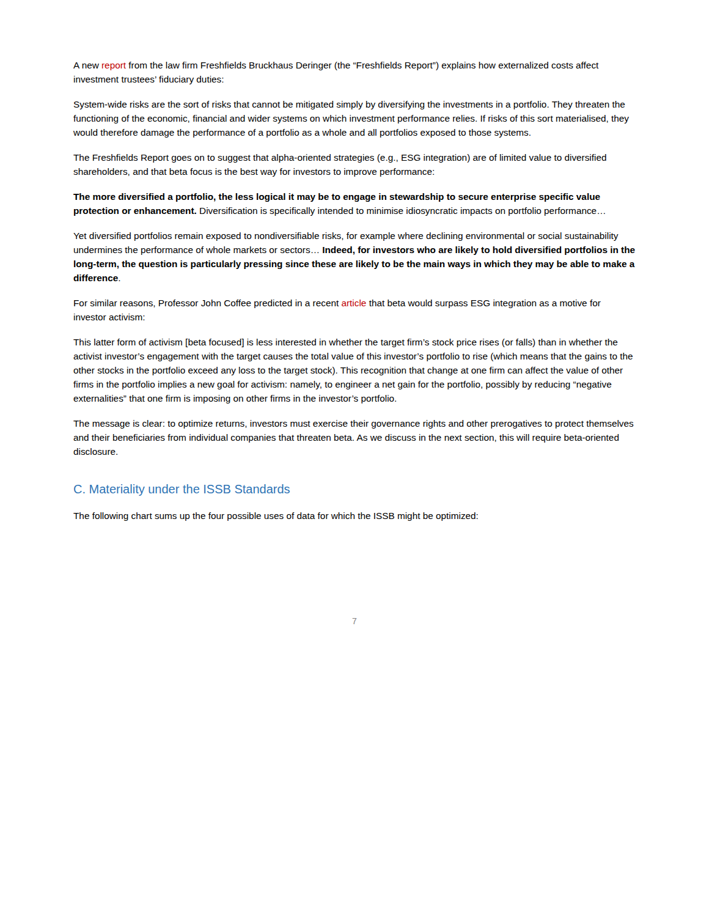A new report from the law firm Freshfields Bruckhaus Deringer (the “Freshfields Report”) explains how externalized costs affect investment trustees’ fiduciary duties:
System-wide risks are the sort of risks that cannot be mitigated simply by diversifying the investments in a portfolio. They threaten the functioning of the economic, financial and wider systems on which investment performance relies. If risks of this sort materialised, they would therefore damage the performance of a portfolio as a whole and all portfolios exposed to those systems.
The Freshfields Report goes on to suggest that alpha-oriented strategies (e.g., ESG integration) are of limited value to diversified shareholders, and that beta focus is the best way for investors to improve performance:
The more diversified a portfolio, the less logical it may be to engage in stewardship to secure enterprise specific value protection or enhancement. Diversification is specifically intended to minimise idiosyncratic impacts on portfolio performance…
Yet diversified portfolios remain exposed to nondiversifiable risks, for example where declining environmental or social sustainability undermines the performance of whole markets or sectors… Indeed, for investors who are likely to hold diversified portfolios in the long-term, the question is particularly pressing since these are likely to be the main ways in which they may be able to make a difference.
For similar reasons, Professor John Coffee predicted in a recent article that beta would surpass ESG integration as a motive for investor activism:
This latter form of activism [beta focused] is less interested in whether the target firm’s stock price rises (or falls) than in whether the activist investor’s engagement with the target causes the total value of this investor’s portfolio to rise (which means that the gains to the other stocks in the portfolio exceed any loss to the target stock). This recognition that change at one firm can affect the value of other firms in the portfolio implies a new goal for activism: namely, to engineer a net gain for the portfolio, possibly by reducing “negative externalities” that one firm is imposing on other firms in the investor’s portfolio.
The message is clear: to optimize returns, investors must exercise their governance rights and other prerogatives to protect themselves and their beneficiaries from individual companies that threaten beta. As we discuss in the next section, this will require beta-oriented disclosure.
C. Materiality under the ISSB Standards
The following chart sums up the four possible uses of data for which the ISSB might be optimized:
7